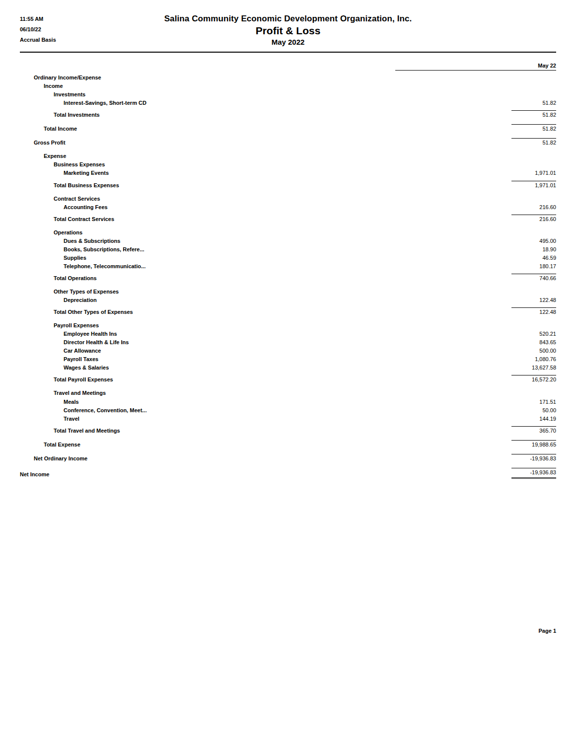11:55 AM
06/10/22
Accrual Basis
Salina Community Economic Development Organization, Inc.
Profit & Loss
May 2022
| | | May 22 |
| Ordinary Income/Expense | | |
| Income | | |
| Investments | | |
| Interest-Savings, Short-term CD | | 51.82 |
| Total Investments | | 51.82 |
| Total Income | | 51.82 |
| Gross Profit | | 51.82 |
| Expense | | |
| Business Expenses | | |
| Marketing Events | | 1,971.01 |
| Total Business Expenses | | 1,971.01 |
| Contract Services | | |
| Accounting Fees | | 216.60 |
| Total Contract Services | | 216.60 |
| Operations | | |
| Dues & Subscriptions | | 495.00 |
| Books, Subscriptions, Refere... | | 18.90 |
| Supplies | | 46.59 |
| Telephone, Telecommunicatio... | | 180.17 |
| Total Operations | | 740.66 |
| Other Types of Expenses | | |
| Depreciation | | 122.48 |
| Total Other Types of Expenses | | 122.48 |
| Payroll Expenses | | |
| Employee Health Ins | | 520.21 |
| Director Health & Life Ins | | 843.65 |
| Car Allowance | | 500.00 |
| Payroll Taxes | | 1,080.76 |
| Wages & Salaries | | 13,627.58 |
| Total Payroll Expenses | | 16,572.20 |
| Travel and Meetings | | |
| Meals | | 171.51 |
| Conference, Convention, Meet... | | 50.00 |
| Travel | | 144.19 |
| Total Travel and Meetings | | 365.70 |
| Total Expense | | 19,988.65 |
| Net Ordinary Income | | -19,936.83 |
| Net Income | | -19,936.83 |
Page 1